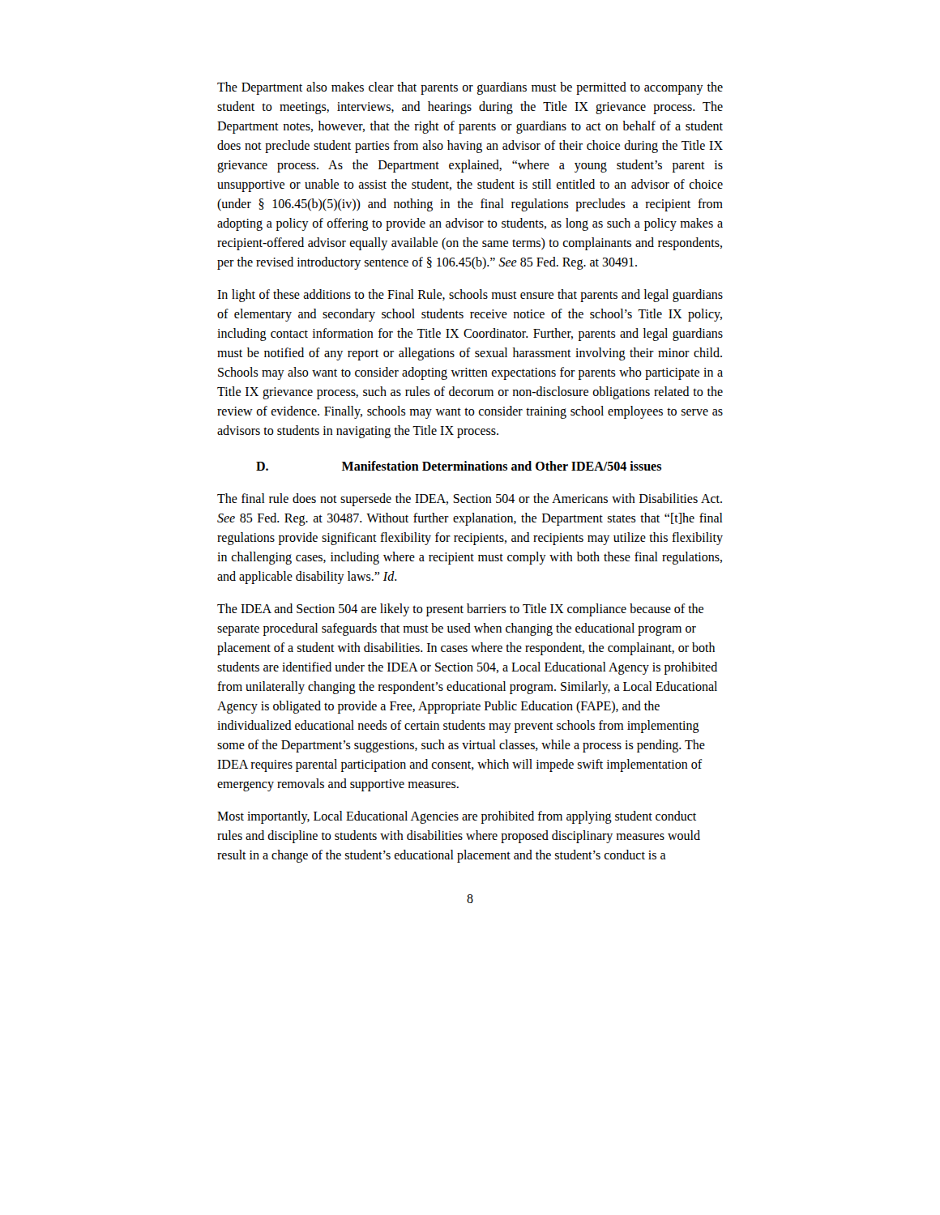The Department also makes clear that parents or guardians must be permitted to accompany the student to meetings, interviews, and hearings during the Title IX grievance process. The Department notes, however, that the right of parents or guardians to act on behalf of a student does not preclude student parties from also having an advisor of their choice during the Title IX grievance process. As the Department explained, “where a young student’s parent is unsupportive or unable to assist the student, the student is still entitled to an advisor of choice (under § 106.45(b)(5)(iv)) and nothing in the final regulations precludes a recipient from adopting a policy of offering to provide an advisor to students, as long as such a policy makes a recipient-offered advisor equally available (on the same terms) to complainants and respondents, per the revised introductory sentence of § 106.45(b).” See 85 Fed. Reg. at 30491.
In light of these additions to the Final Rule, schools must ensure that parents and legal guardians of elementary and secondary school students receive notice of the school’s Title IX policy, including contact information for the Title IX Coordinator. Further, parents and legal guardians must be notified of any report or allegations of sexual harassment involving their minor child. Schools may also want to consider adopting written expectations for parents who participate in a Title IX grievance process, such as rules of decorum or non-disclosure obligations related to the review of evidence. Finally, schools may want to consider training school employees to serve as advisors to students in navigating the Title IX process.
D. Manifestation Determinations and Other IDEA/504 issues
The final rule does not supersede the IDEA, Section 504 or the Americans with Disabilities Act. See 85 Fed. Reg. at 30487. Without further explanation, the Department states that “[t]he final regulations provide significant flexibility for recipients, and recipients may utilize this flexibility in challenging cases, including where a recipient must comply with both these final regulations, and applicable disability laws.” Id.
The IDEA and Section 504 are likely to present barriers to Title IX compliance because of the separate procedural safeguards that must be used when changing the educational program or placement of a student with disabilities. In cases where the respondent, the complainant, or both students are identified under the IDEA or Section 504, a Local Educational Agency is prohibited from unilaterally changing the respondent’s educational program. Similarly, a Local Educational Agency is obligated to provide a Free, Appropriate Public Education (FAPE), and the individualized educational needs of certain students may prevent schools from implementing some of the Department’s suggestions, such as virtual classes, while a process is pending. The IDEA requires parental participation and consent, which will impede swift implementation of emergency removals and supportive measures.
Most importantly, Local Educational Agencies are prohibited from applying student conduct rules and discipline to students with disabilities where proposed disciplinary measures would result in a change of the student’s educational placement and the student’s conduct is a
8